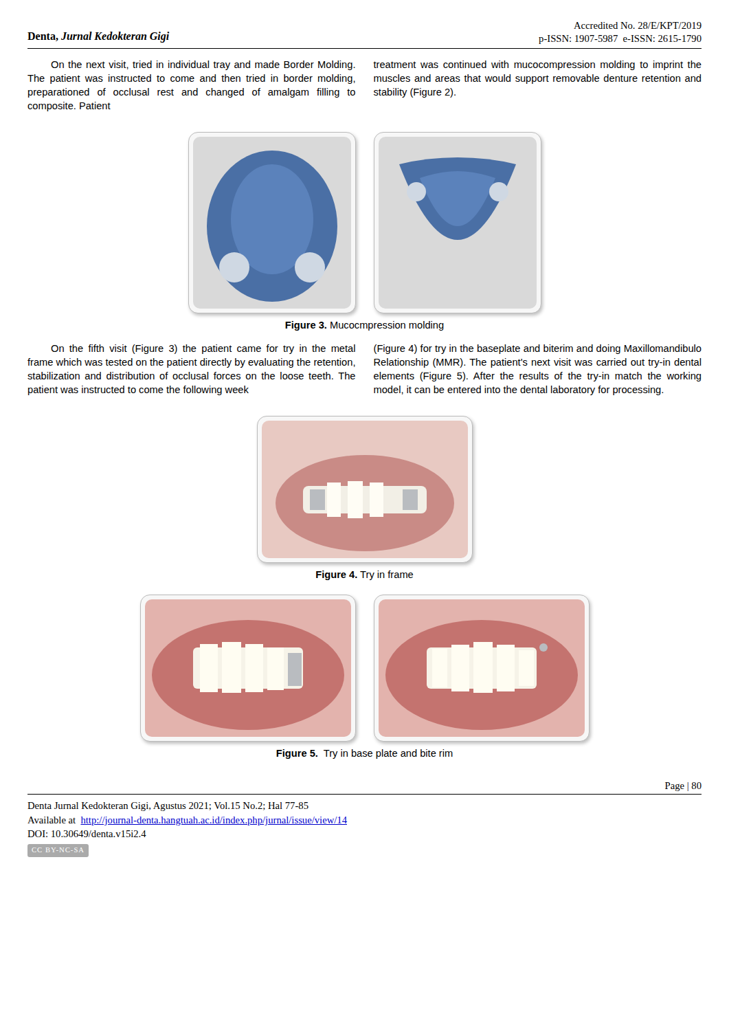Denta, Jurnal Kedokteran Gigi
Accredited No. 28/E/KPT/2019
p-ISSN: 1907-5987 e-ISSN: 2615-1790
On the next visit, tried in individual tray and made Border Molding. The patient was instructed to come and then tried in border molding, preparationed of occlusal rest and changed of amalgam filling to composite. Patient
treatment was continued with mucocompression molding to imprint the muscles and areas that would support removable denture retention and stability (Figure 2).
Figure 3. Mucocmpression molding
On the fifth visit (Figure 3) the patient came for try in the metal frame which was tested on the patient directly by evaluating the retention, stabilization and distribution of occlusal forces on the loose teeth. The patient was instructed to come the following week
(Figure 4) for try in the baseplate and biterim and doing Maxillomandibulo Relationship (MMR). The patient's next visit was carried out try-in dental elements (Figure 5). After the results of the try-in match the working model, it can be entered into the dental laboratory for processing.
Figure 4. Try in frame
Figure 5. Try in base plate and bite rim
Page | 80
Denta Jurnal Kedokteran Gigi, Agustus 2021; Vol.15 No.2; Hal 77-85
Available at http://journal-denta.hangtuah.ac.id/index.php/jurnal/issue/view/14
DOI: 10.30649/denta.v15i2.4
CC BY-NC-SA